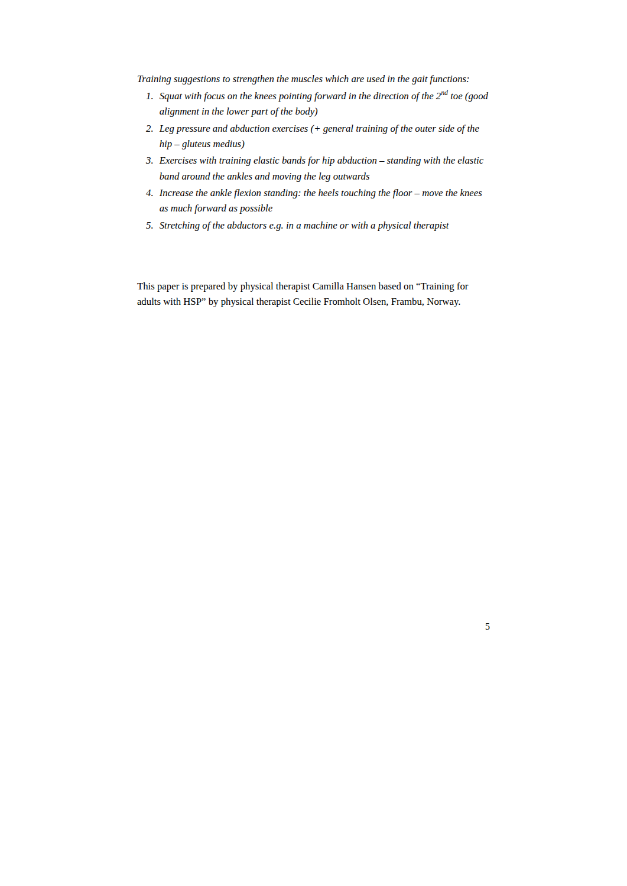Training suggestions to strengthen the muscles which are used in the gait functions:
Squat with focus on the knees pointing forward in the direction of the 2nd toe (good alignment in the lower part of the body)
Leg pressure and abduction exercises (+ general training of the outer side of the hip – gluteus medius)
Exercises with training elastic bands for hip abduction – standing with the elastic band around the ankles and moving the leg outwards
Increase the ankle flexion standing: the heels touching the floor – move the knees as much forward as possible
Stretching of the abductors e.g. in a machine or with a physical therapist
This paper is prepared by physical therapist Camilla Hansen based on “Training for adults with HSP” by physical therapist Cecilie Fromholt Olsen, Frambu, Norway.
5